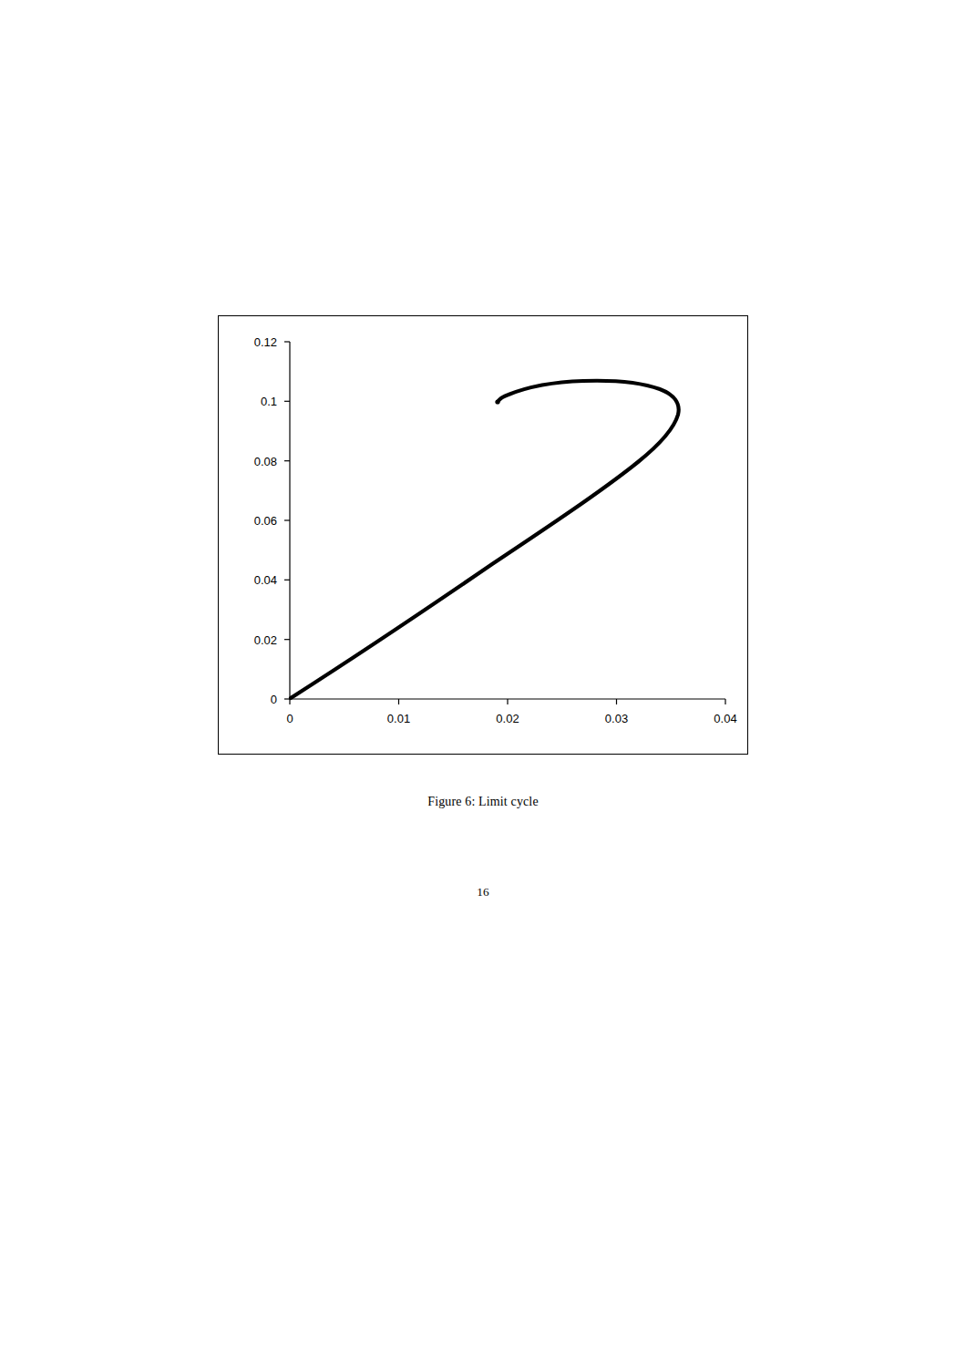0.12 0.1 0.08 0.06 0.04 0.02 0 0 0.01 0.02 0.03 0.04
Figure 6: Limit cycle
16